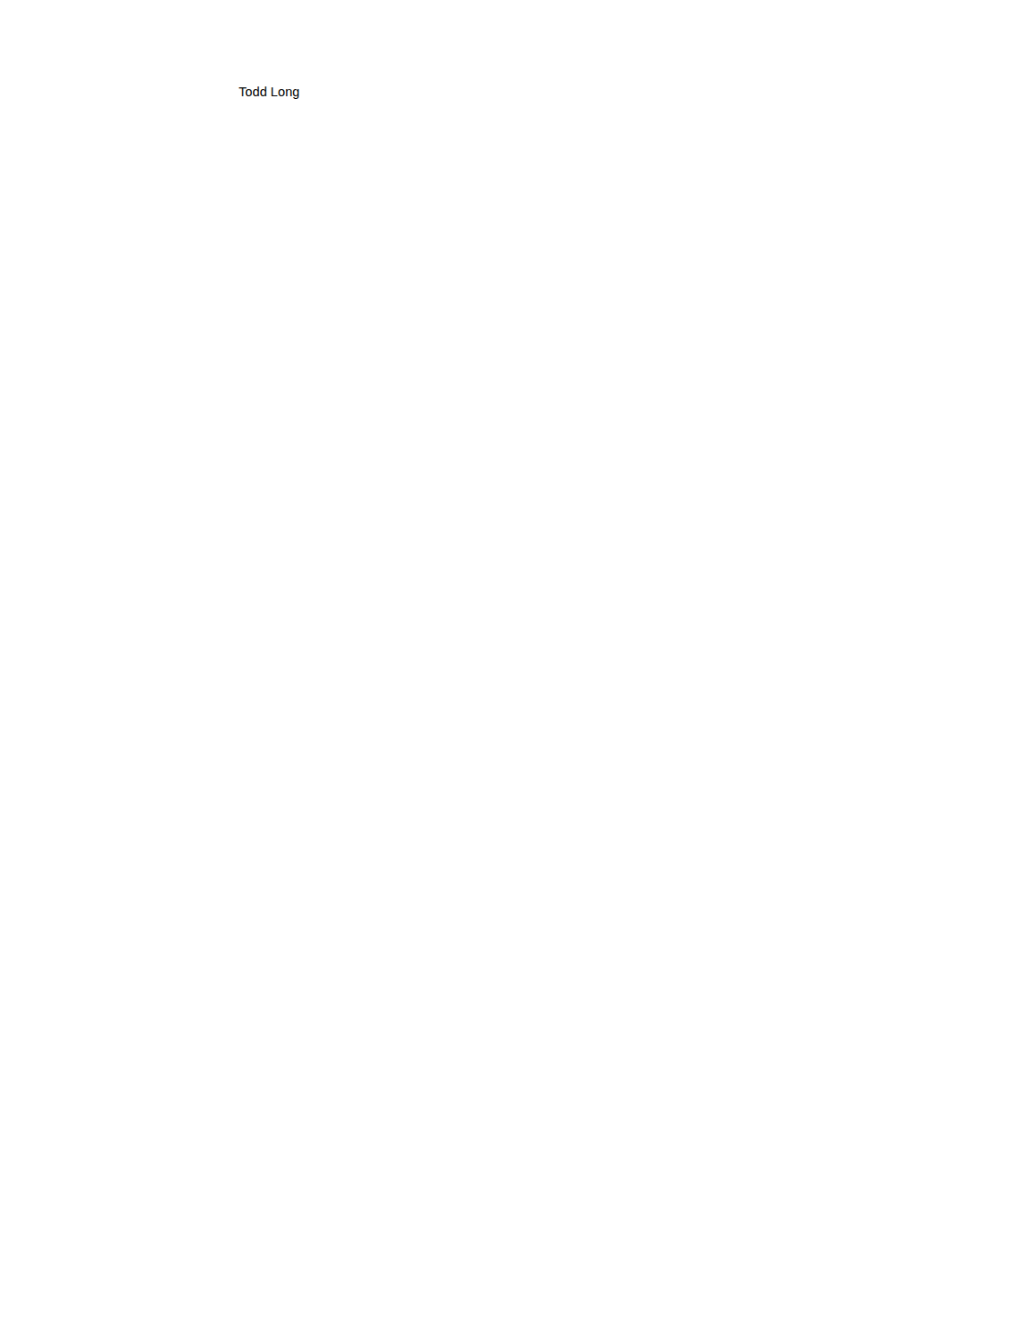Todd Long